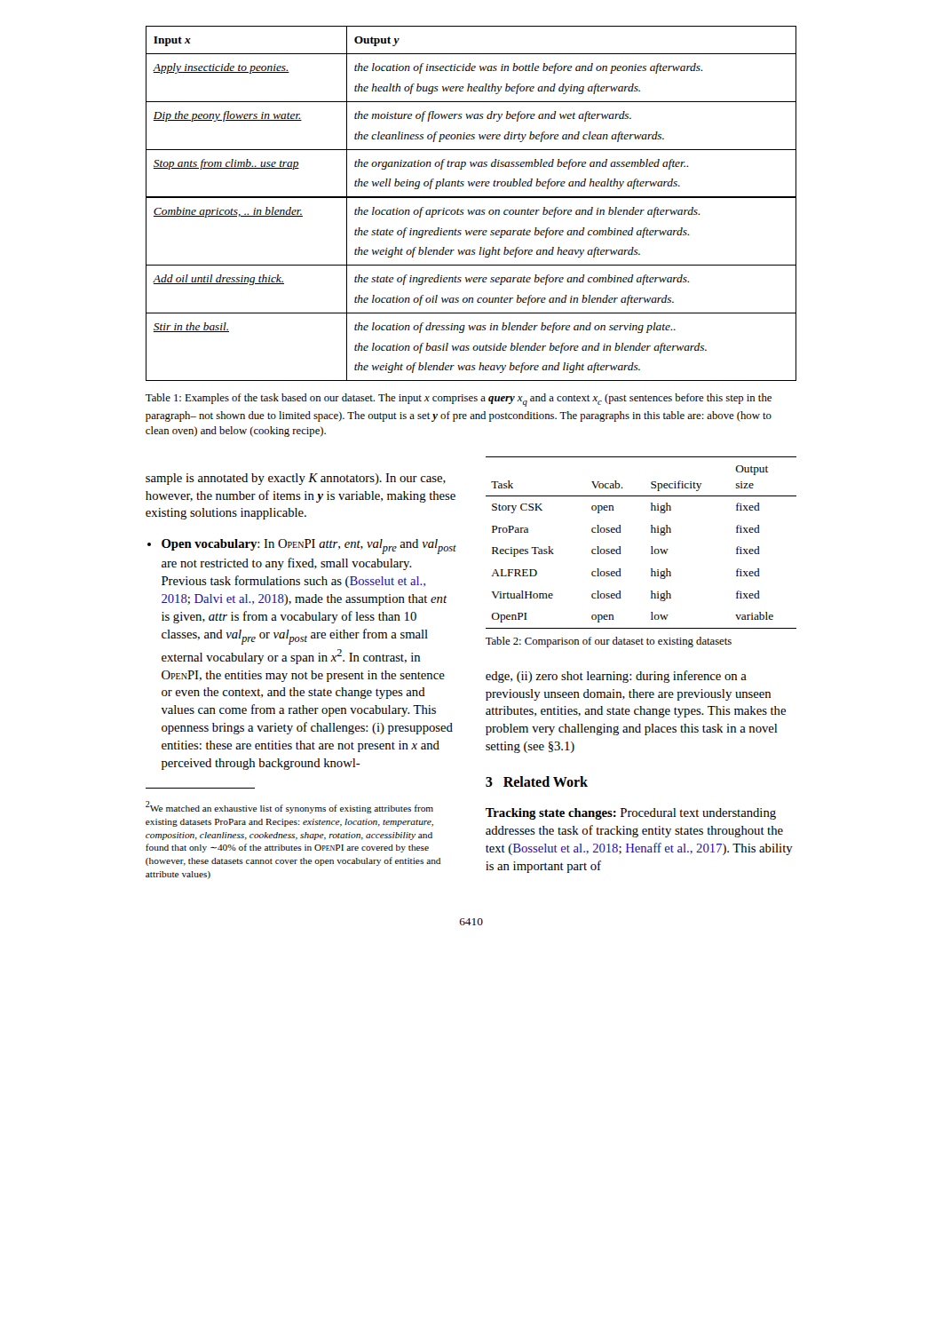| Input x | Output y |
| --- | --- |
| Apply insecticide to peonies. | the location of insecticide was in bottle before and on peonies afterwards. the health of bugs were healthy before and dying afterwards. |
| Dip the peony flowers in water. | the moisture of flowers was dry before and wet afterwards. the cleanliness of peonies were dirty before and clean afterwards. |
| Stop ants from climb.. use trap | the organization of trap was disassembled before and assembled after.. the well being of plants were troubled before and healthy afterwards. |
| Combine apricots, .. in blender. | the location of apricots was on counter before and in blender afterwards. the state of ingredients were separate before and combined afterwards. the weight of blender was light before and heavy afterwards. |
| Add oil until dressing thick. | the state of ingredients were separate before and combined afterwards. the location of oil was on counter before and in blender afterwards. |
| Stir in the basil. | the location of dressing was in blender before and on serving plate.. the location of basil was outside blender before and in blender afterwards. the weight of blender was heavy before and light afterwards. |
Table 1: Examples of the task based on our dataset. The input x comprises a query xq and a context xc (past sentences before this step in the paragraph– not shown due to limited space). The output is a set y of pre and postconditions. The paragraphs in this table are: above (how to clean oven) and below (cooking recipe).
sample is annotated by exactly K annotators). In our case, however, the number of items in y is variable, making these existing solutions inapplicable.
Open vocabulary: In OpenPI attr, ent, valpre and valpost are not restricted to any fixed, small vocabulary. Previous task formulations such as (Bosselut et al., 2018; Dalvi et al., 2018), made the assumption that ent is given, attr is from a vocabulary of less than 10 classes, and valpre or valpost are either from a small external vocabulary or a span in x2. In contrast, in OpenPI, the entities may not be present in the sentence or even the context, and the state change types and values can come from a rather open vocabulary. This openness brings a variety of challenges: (i) presupposed entities: these are entities that are not present in x and perceived through background knowl-
2We matched an exhaustive list of synonyms of existing attributes from existing datasets ProPara and Recipes: existence, location, temperature, composition, cleanliness, cookedness, shape, rotation, accessibility and found that only ∼40% of the attributes in OpenPI are covered by these (however, these datasets cannot cover the open vocabulary of entities and attribute values)
| Task | Vocab. | Specificity | Output size |
| --- | --- | --- | --- |
| Story CSK | open | high | fixed |
| ProPara | closed | high | fixed |
| Recipes Task | closed | low | fixed |
| ALFRED | closed | high | fixed |
| VirtualHome | closed | high | fixed |
| OpenPI | open | low | variable |
Table 2: Comparison of our dataset to existing datasets
edge, (ii) zero shot learning: during inference on a previously unseen domain, there are previously unseen attributes, entities, and state change types. This makes the problem very challenging and places this task in a novel setting (see §3.1)
3 Related Work
Tracking state changes: Procedural text understanding addresses the task of tracking entity states throughout the text (Bosselut et al., 2018; Henaff et al., 2017). This ability is an important part of
6410